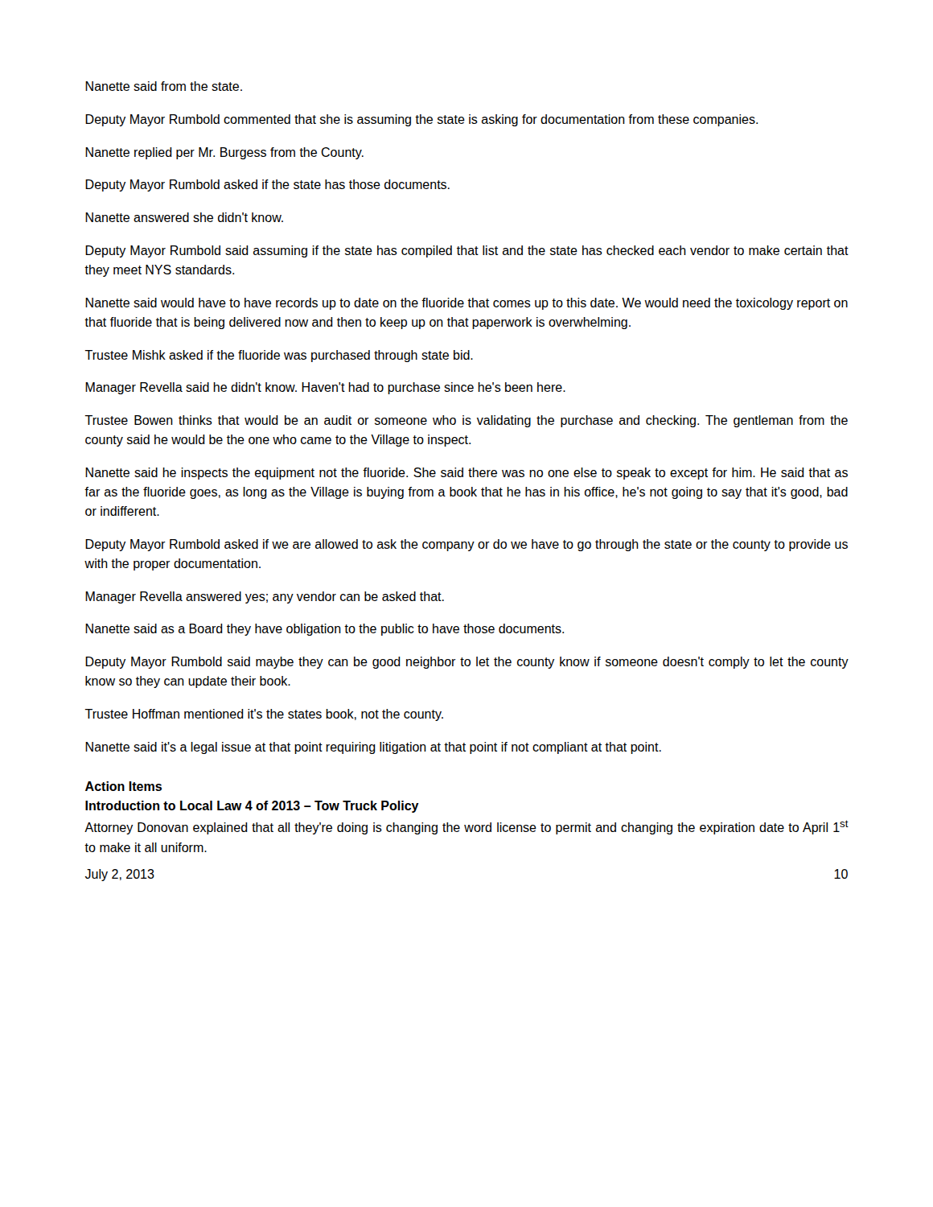Nanette said from the state.
Deputy Mayor Rumbold commented that she is assuming the state is asking for documentation from these companies.
Nanette replied per Mr. Burgess from the County.
Deputy Mayor Rumbold asked if the state has those documents.
Nanette answered she didn't know.
Deputy Mayor Rumbold said assuming if the state has compiled that list and the state has checked each vendor to make certain that they meet NYS standards.
Nanette said would have to have records up to date on the fluoride that comes up to this date. We would need the toxicology report on that fluoride that is being delivered now and then to keep up on that paperwork is overwhelming.
Trustee Mishk asked if the fluoride was purchased through state bid.
Manager Revella said he didn't know. Haven't had to purchase since he's been here.
Trustee Bowen thinks that would be an audit or someone who is validating the purchase and checking. The gentleman from the county said he would be the one who came to the Village to inspect.
Nanette said he inspects the equipment not the fluoride. She said there was no one else to speak to except for him. He said that as far as the fluoride goes, as long as the Village is buying from a book that he has in his office, he's not going to say that it's good, bad or indifferent.
Deputy Mayor Rumbold asked if we are allowed to ask the company or do we have to go through the state or the county to provide us with the proper documentation.
Manager Revella answered yes; any vendor can be asked that.
Nanette said as a Board they have obligation to the public to have those documents.
Deputy Mayor Rumbold said maybe they can be good neighbor to let the county know if someone doesn't comply to let the county know so they can update their book.
Trustee Hoffman mentioned it's the states book, not the county.
Nanette said it's a legal issue at that point requiring litigation at that point if not compliant at that point.
Action Items
Introduction to Local Law 4 of 2013 – Tow Truck Policy
Attorney Donovan explained that all they're doing is changing the word license to permit and changing the expiration date to April 1st to make it all uniform.
July 2, 2013 10